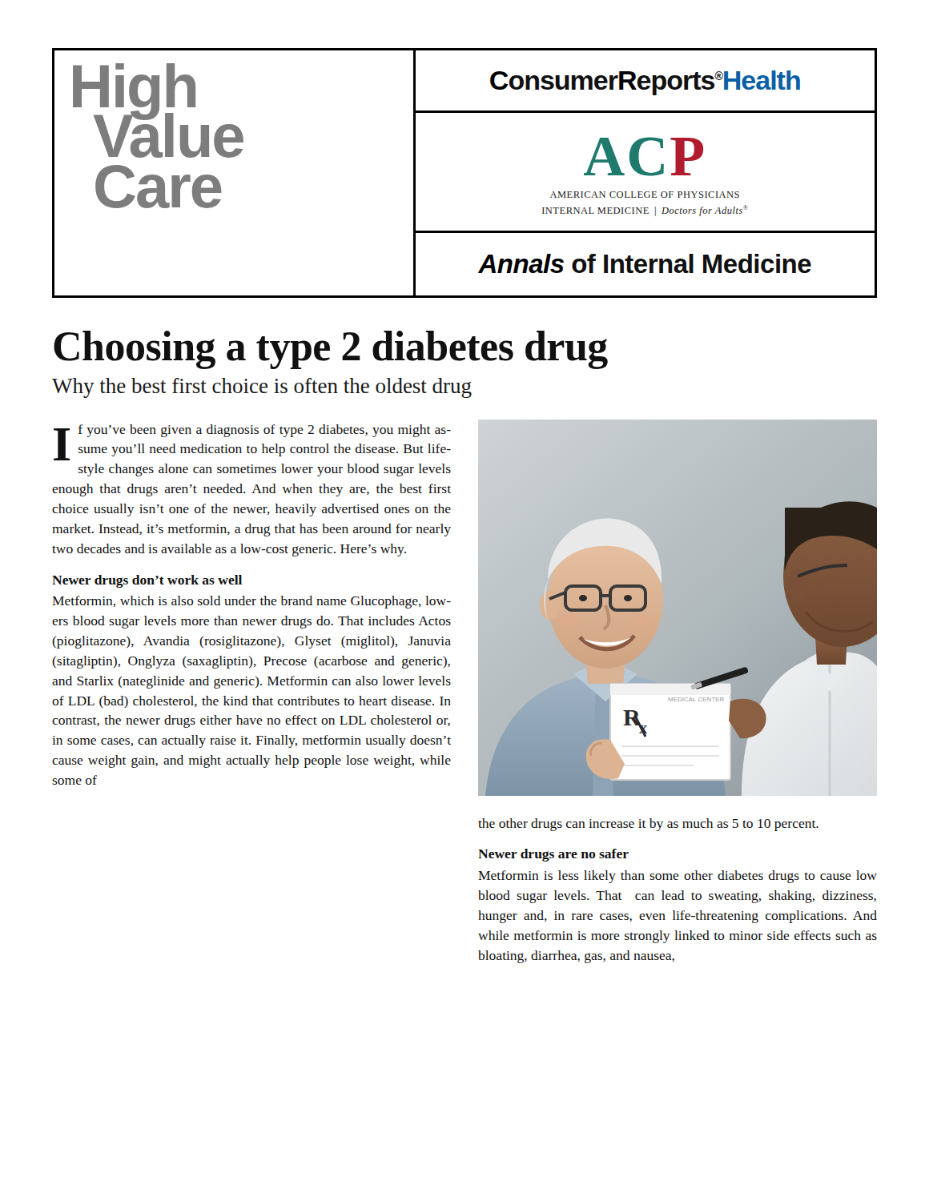High Value Care
ConsumerReports®Health
ACP
AMERICAN COLLEGE OF PHYSICIANS
INTERNAL MEDICINE|Doctors for Adults®
Annals of Internal Medicine
Choosing a type 2 diabetes drug
Why the best first choice is often the oldest drug
If you’ve been given a diagnosis of type 2 diabetes, you might assume you’ll need medication to help control the disease. But lifestyle changes alone can sometimes lower your blood sugar levels enough that drugs aren’t needed. And when they are, the best first choice usually isn’t one of the newer, heavily advertised ones on the market. Instead, it’s metformin, a drug that has been around for nearly two decades and is available as a low-cost generic. Here’s why.
Newer drugs don’t work as well
Metformin, which is also sold under the brand name Glucophage, lowers blood sugar levels more than newer drugs do. That includes Actos (pioglitazone), Avandia (rosiglitazone), Glyset (miglitol), Januvia (sitagliptin), Onglyza (saxagliptin), Precose (acarbose and generic), and Starlix (nateglinide and generic). Metformin can also lower levels of LDL (bad) cholesterol, the kind that contributes to heart disease. In contrast, the newer drugs either have no effect on LDL cholesterol or, in some cases, can actually raise it. Finally, metformin usually doesn’t cause weight gain, and might actually help people lose weight, while some of
R x MEDICAL CENTER
the other drugs can increase it by as much as 5 to 10 percent.
Newer drugs are no safer
Metformin is less likely than some other diabetes drugs to cause low blood sugar levels. That can lead to sweating, shaking, dizziness, hunger and, in rare cases, even life-threatening complications. And while metformin is more strongly linked to minor side effects such as bloating, diarrhea, gas, and nausea,